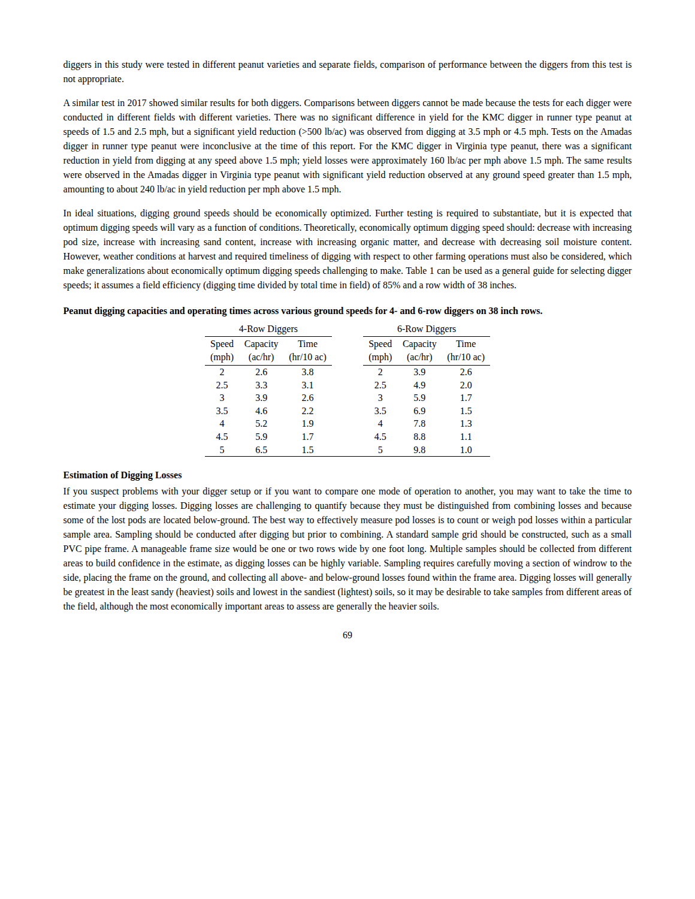diggers in this study were tested in different peanut varieties and separate fields, comparison of performance between the diggers from this test is not appropriate.
A similar test in 2017 showed similar results for both diggers. Comparisons between diggers cannot be made because the tests for each digger were conducted in different fields with different varieties. There was no significant difference in yield for the KMC digger in runner type peanut at speeds of 1.5 and 2.5 mph, but a significant yield reduction (>500 lb/ac) was observed from digging at 3.5 mph or 4.5 mph. Tests on the Amadas digger in runner type peanut were inconclusive at the time of this report. For the KMC digger in Virginia type peanut, there was a significant reduction in yield from digging at any speed above 1.5 mph; yield losses were approximately 160 lb/ac per mph above 1.5 mph. The same results were observed in the Amadas digger in Virginia type peanut with significant yield reduction observed at any ground speed greater than 1.5 mph, amounting to about 240 lb/ac in yield reduction per mph above 1.5 mph.
In ideal situations, digging ground speeds should be economically optimized. Further testing is required to substantiate, but it is expected that optimum digging speeds will vary as a function of conditions. Theoretically, economically optimum digging speed should: decrease with increasing pod size, increase with increasing sand content, increase with increasing organic matter, and decrease with decreasing soil moisture content. However, weather conditions at harvest and required timeliness of digging with respect to other farming operations must also be considered, which make generalizations about economically optimum digging speeds challenging to make. Table 1 can be used as a general guide for selecting digger speeds; it assumes a field efficiency (digging time divided by total time in field) of 85% and a row width of 38 inches.
Peanut digging capacities and operating times across various ground speeds for 4- and 6-row diggers on 38 inch rows.
| 4-Row Diggers | | 6-Row Diggers |
| --- | --- | --- |
| Speed | Capacity | Time | | Speed | Capacity | Time |
| (mph) | (ac/hr) | (hr/10 ac) | | (mph) | (ac/hr) | (hr/10 ac) |
| 2 | 2.6 | 3.8 | | 2 | 3.9 | 2.6 |
| 2.5 | 3.3 | 3.1 | | 2.5 | 4.9 | 2.0 |
| 3 | 3.9 | 2.6 | | 3 | 5.9 | 1.7 |
| 3.5 | 4.6 | 2.2 | | 3.5 | 6.9 | 1.5 |
| 4 | 5.2 | 1.9 | | 4 | 7.8 | 1.3 |
| 4.5 | 5.9 | 1.7 | | 4.5 | 8.8 | 1.1 |
| 5 | 6.5 | 1.5 | | 5 | 9.8 | 1.0 |
Estimation of Digging Losses
If you suspect problems with your digger setup or if you want to compare one mode of operation to another, you may want to take the time to estimate your digging losses. Digging losses are challenging to quantify because they must be distinguished from combining losses and because some of the lost pods are located below-ground. The best way to effectively measure pod losses is to count or weigh pod losses within a particular sample area. Sampling should be conducted after digging but prior to combining. A standard sample grid should be constructed, such as a small PVC pipe frame. A manageable frame size would be one or two rows wide by one foot long. Multiple samples should be collected from different areas to build confidence in the estimate, as digging losses can be highly variable. Sampling requires carefully moving a section of windrow to the side, placing the frame on the ground, and collecting all above- and below-ground losses found within the frame area. Digging losses will generally be greatest in the least sandy (heaviest) soils and lowest in the sandiest (lightest) soils, so it may be desirable to take samples from different areas of the field, although the most economically important areas to assess are generally the heavier soils.
69